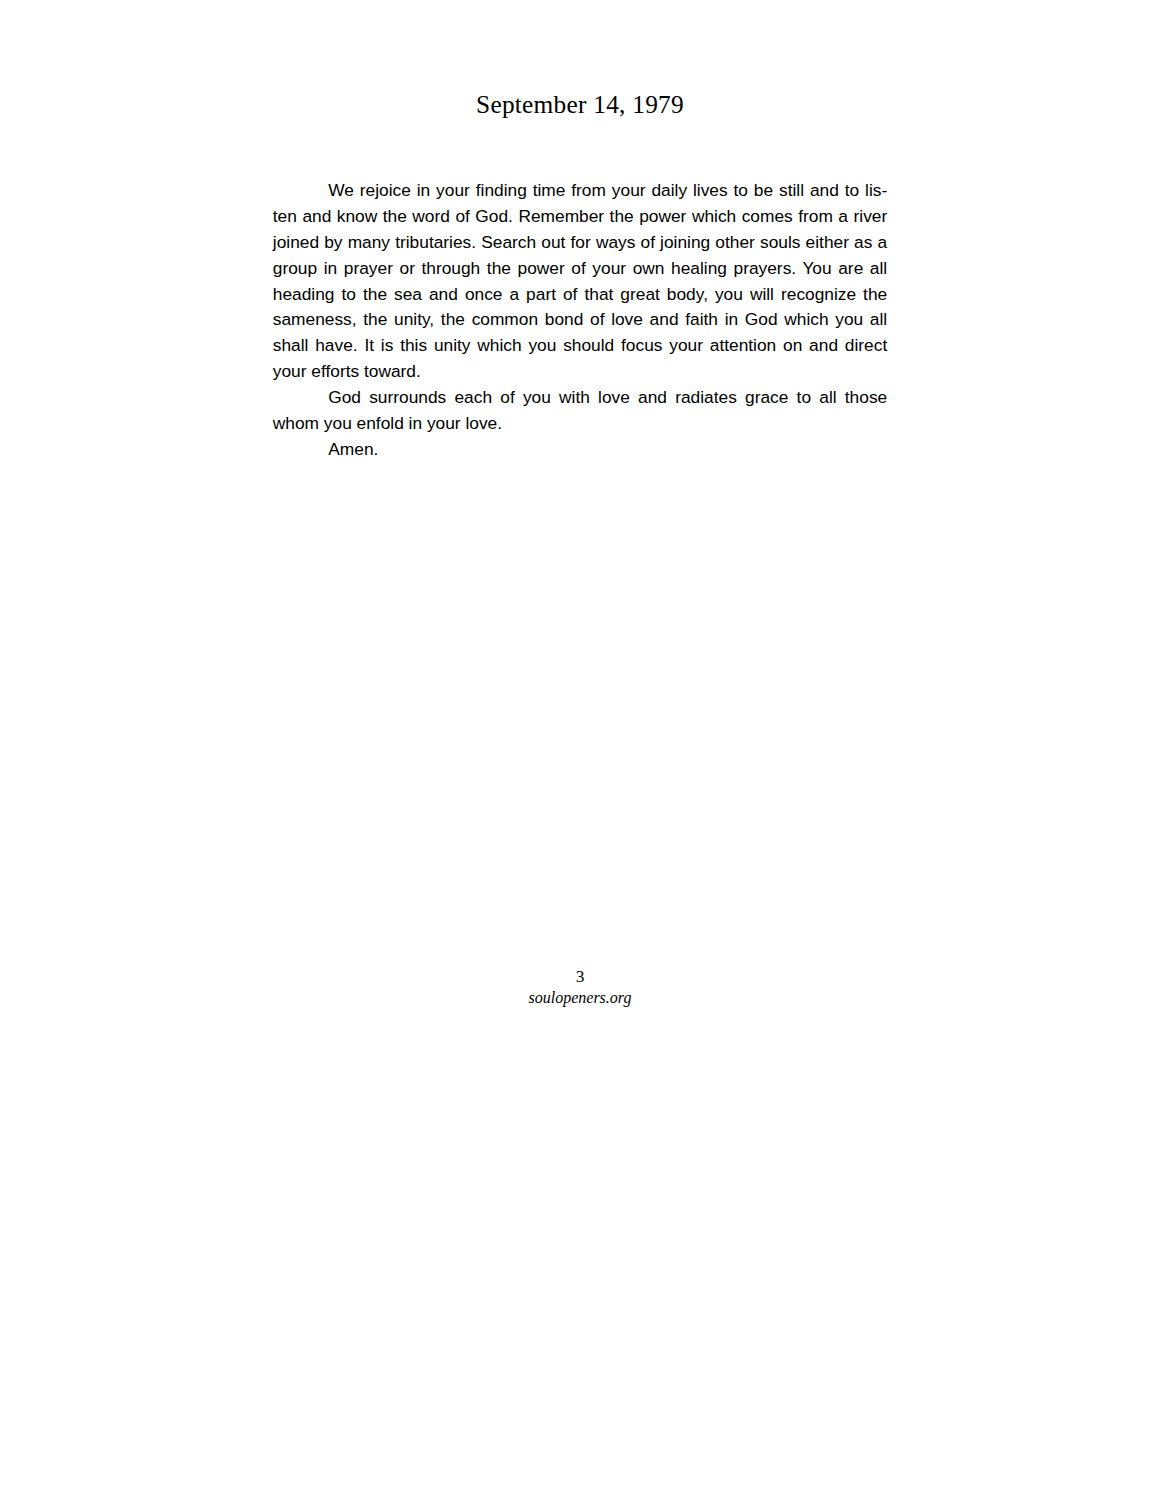September 14, 1979
We rejoice in your finding time from your daily lives to be still and to listen and know the word of God. Remember the power which comes from a river joined by many tributaries. Search out for ways of joining other souls either as a group in prayer or through the power of your own healing prayers. You are all heading to the sea and once a part of that great body, you will recognize the sameness, the unity, the common bond of love and faith in God which you all shall have. It is this unity which you should focus your attention on and direct your efforts toward.
God surrounds each of you with love and radiates grace to all those whom you enfold in your love.
Amen.
3
soulopeners.org